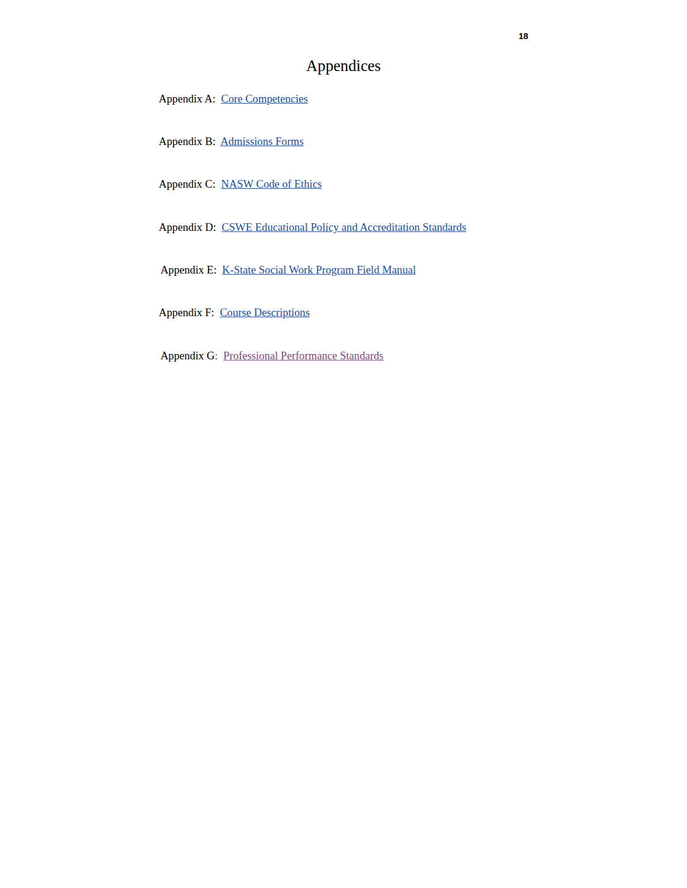18
Appendices
Appendix A: Core Competencies
Appendix B: Admissions Forms
Appendix C: NASW Code of Ethics
Appendix D: CSWE Educational Policy and Accreditation Standards
Appendix E: K-State Social Work Program Field Manual
Appendix F: Course Descriptions
Appendix G: Professional Performance Standards